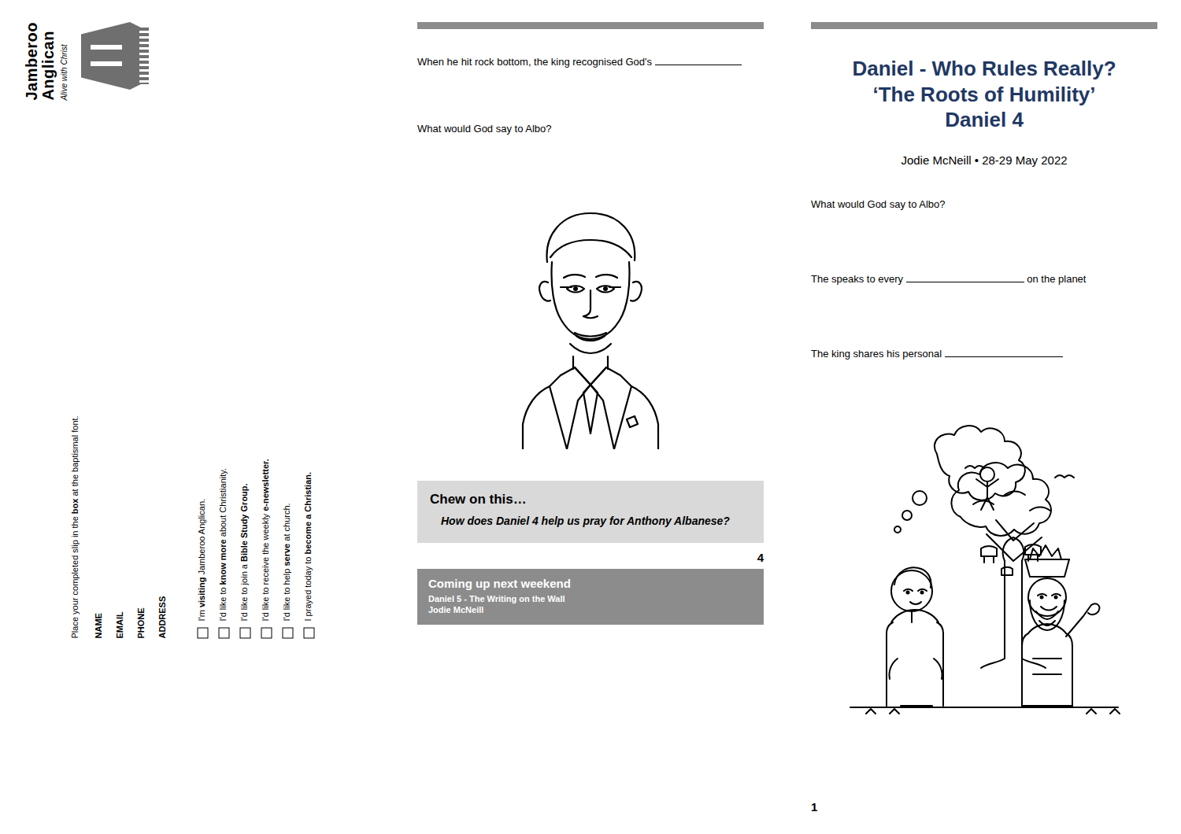Jamberoo
Anglican
Alive with Christ
Place your completed slip in the box at the baptismal font.
| NAME | |
| EMAIL | |
| PHONE | |
| ADDRESS | |
I'm visiting Jamberoo Anglican.
I'd like to know more about Christianity.
I'd like to join a Bible Study Group.
I'd like to receive the weekly e-newsletter.
I'd like to help serve at church.
I prayed today to become a Christian.
When he hit rock bottom, the king recognised God's
What would God say to Albo?
Chew on this…
How does Daniel 4 help us pray for Anthony Albanese?
4
Coming up next weekend
Daniel 5 - The Writing on the Wall
Jodie McNeill
Daniel - Who Rules Really?
‘The Roots of Humility’
Daniel 4
Jodie McNeill • 28-29 May 2022
What would God say to Albo?
The speaks to every on the planet
The king shares his personal
1